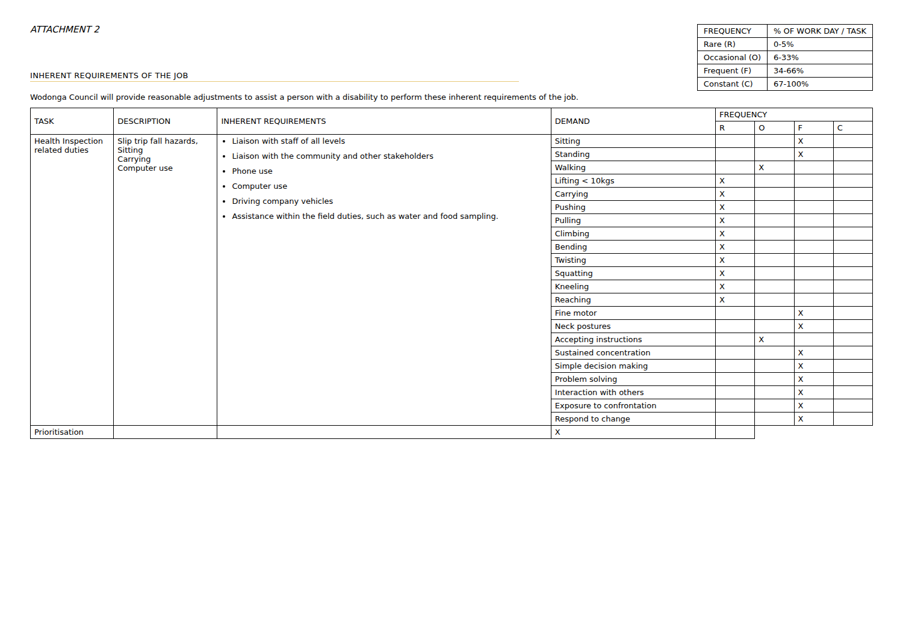| FREQUENCY | % OF WORK DAY / TASK |
| --- | --- |
| Rare (R) | 0-5% |
| Occasional (O) | 6-33% |
| Frequent (F) | 34-66% |
| Constant (C) | 67-100% |
ATTACHMENT 2
INHERENT REQUIREMENTS OF THE JOB
Wodonga Council will provide reasonable adjustments to assist a person with a disability to perform these inherent requirements of the job.
| TASK | DESCRIPTION | INHERENT REQUIREMENTS | DEMAND | FREQUENCY |
| --- | --- | --- | --- | --- |
| R | O | F | C |
| Health Inspection related duties | Slip trip fall hazards, Sitting Carrying Computer use | Liaison with staff of all levels Liaison with the community and other stakeholders Phone use Computer use Driving company vehicles Assistance within the field duties, such as water and food sampling. | Sitting | | | X | |
| Standing | | | X | |
| Walking | | X | | |
| Lifting < 10kgs | X | | | |
| Carrying | X | | | |
| Pushing | X | | | |
| Pulling | X | | | |
| Climbing | X | | | |
| Bending | X | | | |
| Twisting | X | | | |
| Squatting | X | | | |
| Kneeling | X | | | |
| Reaching | X | | | |
| Fine motor | | | X | |
| Neck postures | | | X | |
| Accepting instructions | | X | | |
| Sustained concentration | | | X | |
| Simple decision making | | | X | |
| Problem solving | | | X | |
| Interaction with others | | | X | |
| Exposure to confrontation | | | X | |
| Respond to change | | | X | |
| Prioritisation | | | X | |